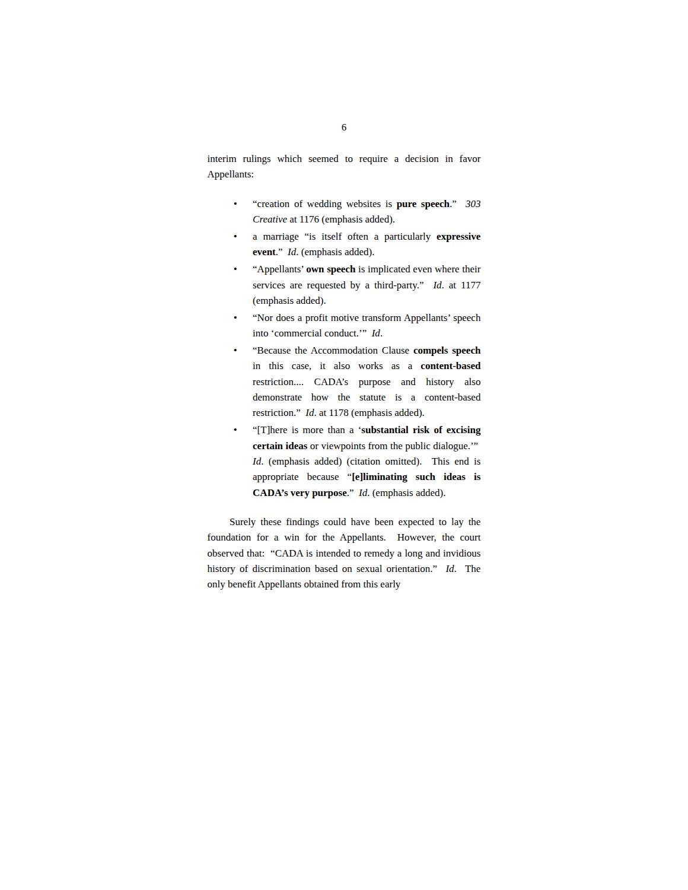6
interim rulings which seemed to require a decision in favor Appellants:
“creation of wedding websites is pure speech.” 303 Creative at 1176 (emphasis added).
a marriage “is itself often a particularly expressive event.” Id. (emphasis added).
“Appellants’ own speech is implicated even where their services are requested by a third-party.” Id. at 1177 (emphasis added).
“Nor does a profit motive transform Appellants’ speech into ‘commercial conduct.’” Id.
“Because the Accommodation Clause compels speech in this case, it also works as a content-based restriction.... CADA’s purpose and history also demonstrate how the statute is a content-based restriction.” Id. at 1178 (emphasis added).
“[T]here is more than a ‘substantial risk of excising certain ideas or viewpoints from the public dialogue.’” Id. (emphasis added) (citation omitted). This end is appropriate because “[e]liminating such ideas is CADA’s very purpose.” Id. (emphasis added).
Surely these findings could have been expected to lay the foundation for a win for the Appellants. However, the court observed that: “CADA is intended to remedy a long and invidious history of discrimination based on sexual orientation.” Id. The only benefit Appellants obtained from this early